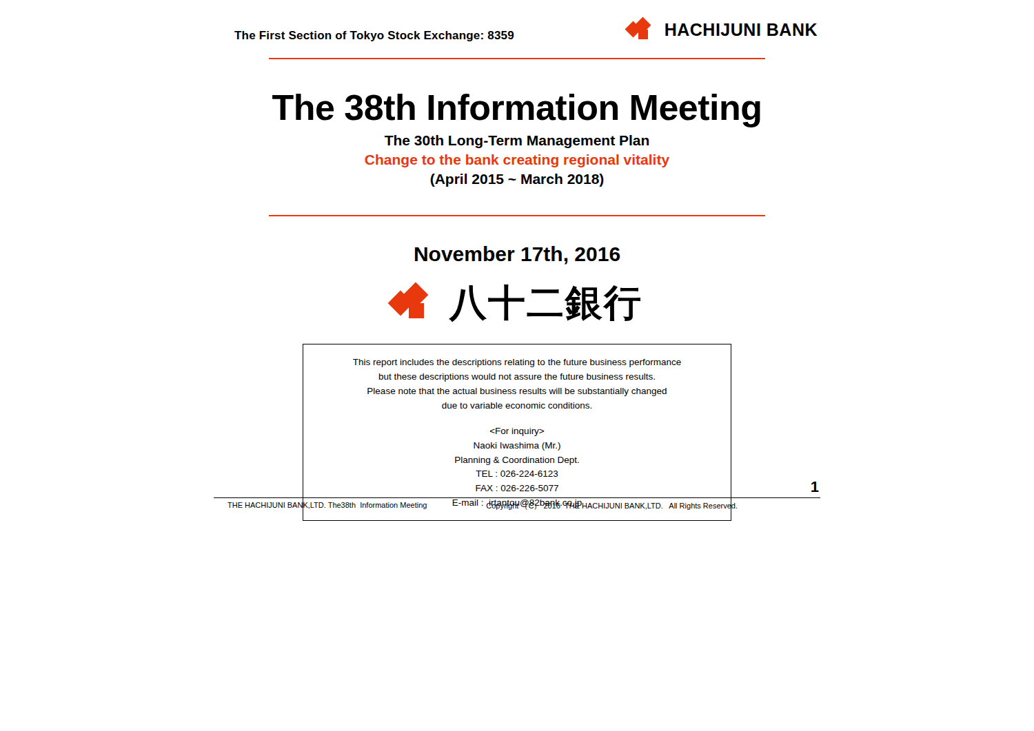The First Section of Tokyo Stock Exchange: 8359
HACHIJUNI BANK
The 38th Information Meeting
The 30th Long-Term Management Plan
Change to the bank creating regional vitality
(April 2015 ~ March 2018)
November 17th, 2016
八十二銀行
This report includes the descriptions relating to the future business performance
but these descriptions would not assure the future business results.
Please note that the actual business results will be substantially changed
due to variable economic conditions.
<For inquiry>
Naoki Iwashima (Mr.)
Planning & Coordination Dept.
TEL : 026-224-6123
FAX : 026-226-5077
E-mail : irtantou@82bank.co.jp
1
THE HACHIJUNI BANK,LTD. The38th Information Meeting
Copyright （C） 2016 THE HACHIJUNI BANK,LTD. All Rights Reserved.